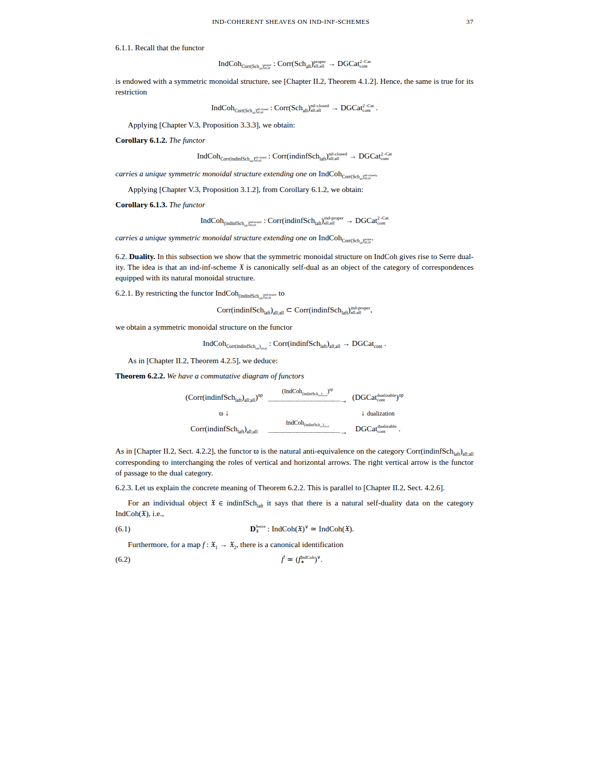IND-COHERENT SHEAVES ON IND-INF-SCHEMES 37
6.1.1. Recall that the functor
IndCohCorr(Schaft)proper all;all : Corr(Schaft)proper all;all → DGCat2 -Cat cont
is endowed with a symmetric monoidal structure, see [Chapter II.2, Theorem 4.1.2]. Hence, the same is true for its restriction
IndCohCorr(Schaft)nil-closed all;all : Corr(Schaft)nil-closed all;all → DGCat2 -Cat cont .
Applying [Chapter V.3, Proposition 3.3.3], we obtain:
Corollary 6.1.2. The functor
IndCohCorr(indinfSchlaft)nil-closed all;all : Corr(indinfSchlaft)nil-closed all;all → DGCat2 -Cat cont
carries a unique symmetric monoidal structure extending one on IndCohCorr(Schaft)nil-closed all;all.
Applying [Chapter V.3, Proposition 3.1.2], from Corollary 6.1.2, we obtain:
Corollary 6.1.3. The functor
IndCoh(indinfSchlaft)ind-proper all;all : Corr(indinfSchlaft)ind-proper all;all → DGCat2 -Cat cont
carries a unique symmetric monoidal structure extending one on IndCohCorr(Schaft)proper all;all.
6.2. Duality. In this subsection we show that the symmetric monoidal structure on IndCoh gives rise to Serre duality. The idea is that an ind-inf-scheme 𝔛 is canonically self-dual as an object of the category of correspondences equipped with its natural monoidal structure.
6.2.1. By restricting the functor IndCoh(indinfSchlaft)ind-proper all;all to
Corr(indinfSchlaft)all;all ⊂ Corr(indinfSchlaft)ind-proper all;all,
we obtain a symmetric monoidal structure on the functor
IndCohCorr(indinfSchlaft)all;all : Corr(indinfSchlaft)all;all → DGCatcont .
As in [Chapter II.2, Theorem 4.2.5], we deduce:
Theorem 6.2.2. We have a commutative diagram of functors
| (Corr(indinfSch laft ) all;all ) op | (IndCoh (indinfSch laft ) all;all ) op ——————————→ | (DGCat dualizable cont ) op |
| ϖ ↓ | | ↓ dualization |
| Corr(indinfSch laft ) all;all | IndCoh (indinfSch laft ) all;all ——————————→ | DGCat dualizable cont . |
As in [Chapter II.2, Sect. 4.2.2], the functor ϖ is the natural anti-equivalence on the category Corr(indinfSchlaft)all;all corresponding to interchanging the roles of vertical and horizontal arrows. The right vertical arrow is the functor of passage to the dual category.
6.2.3. Let us explain the concrete meaning of Theorem 6.2.2. This is parallel to [Chapter II.2, Sect. 4.2.6].
For an individual object 𝔛 ∈ indinfSchlaft it says that there is a natural self-duality data on the category IndCoh(𝔛), i.e.,
(6.1)
DSerre 𝔛 : IndCoh(𝔛)∨ ≃ IndCoh(𝔛).
Furthermore, for a map f : 𝔛1 → 𝔛2, there is a canonical identification
(6.2)
f! ≃ (fIndCoh∗)∨.